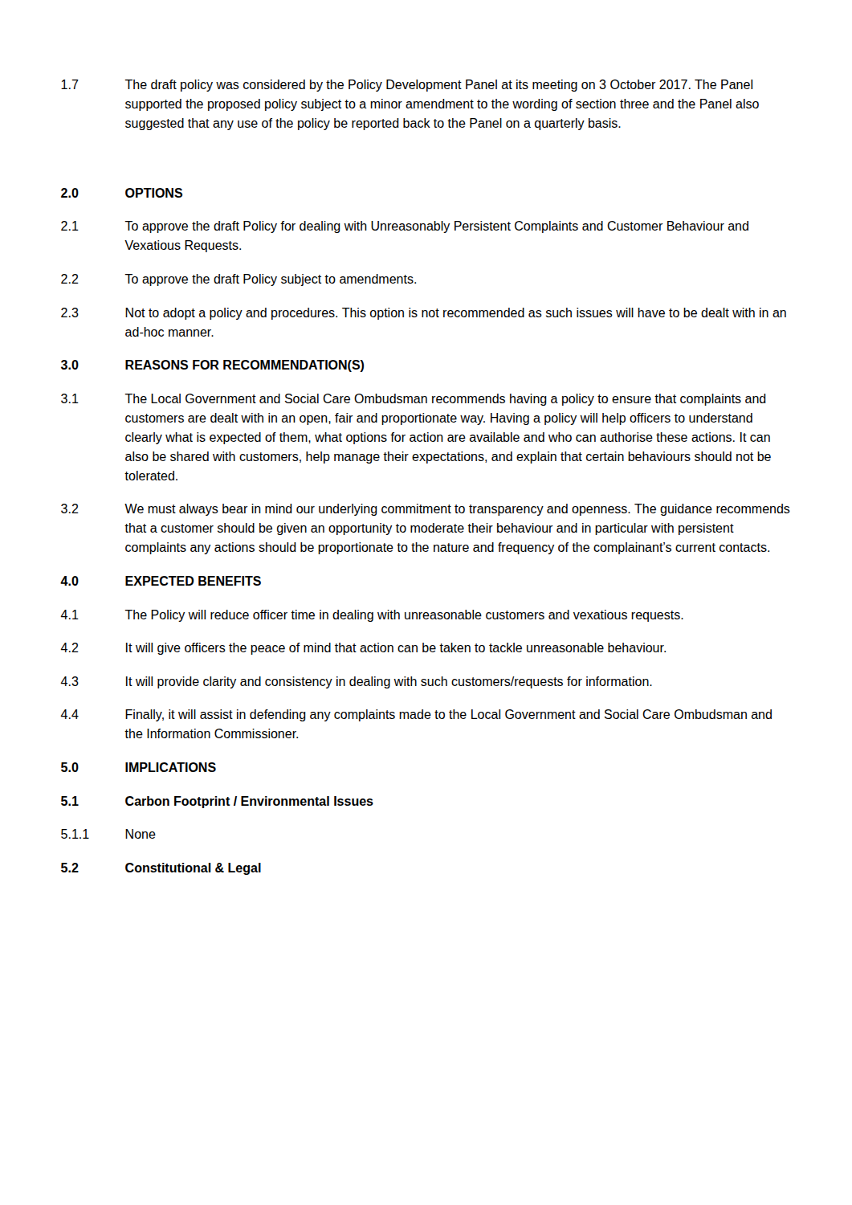1.7
The draft policy was considered by the Policy Development Panel at its meeting on 3 October 2017. The Panel supported the proposed policy subject to a minor amendment to the wording of section three and the Panel also suggested that any use of the policy be reported back to the Panel on a quarterly basis.
2.0
OPTIONS
2.1
To approve the draft Policy for dealing with Unreasonably Persistent Complaints and Customer Behaviour and Vexatious Requests.
2.2
To approve the draft Policy subject to amendments.
2.3
Not to adopt a policy and procedures. This option is not recommended as such issues will have to be dealt with in an ad-hoc manner.
3.0
REASONS FOR RECOMMENDATION(S)
3.1
The Local Government and Social Care Ombudsman recommends having a policy to ensure that complaints and customers are dealt with in an open, fair and proportionate way. Having a policy will help officers to understand clearly what is expected of them, what options for action are available and who can authorise these actions. It can also be shared with customers, help manage their expectations, and explain that certain behaviours should not be tolerated.
3.2
We must always bear in mind our underlying commitment to transparency and openness. The guidance recommends that a customer should be given an opportunity to moderate their behaviour and in particular with persistent complaints any actions should be proportionate to the nature and frequency of the complainant’s current contacts.
4.0
EXPECTED BENEFITS
4.1
The Policy will reduce officer time in dealing with unreasonable customers and vexatious requests.
4.2
It will give officers the peace of mind that action can be taken to tackle unreasonable behaviour.
4.3
It will provide clarity and consistency in dealing with such customers/requests for information.
4.4
Finally, it will assist in defending any complaints made to the Local Government and Social Care Ombudsman and the Information Commissioner.
5.0
IMPLICATIONS
5.1
Carbon Footprint / Environmental Issues
5.1.1
None
5.2
Constitutional & Legal